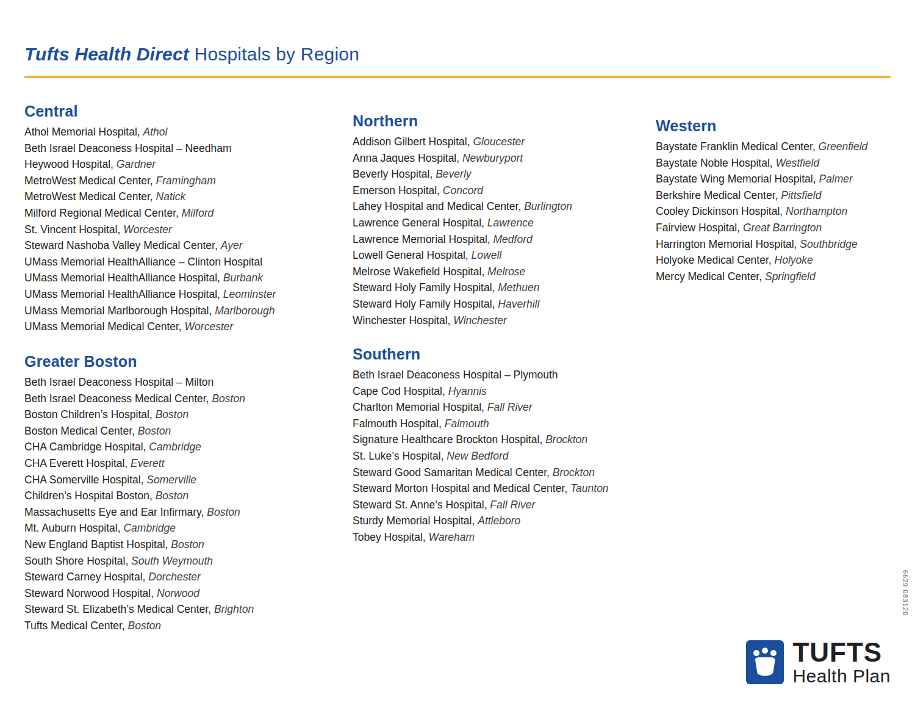Tufts Health Direct Hospitals by Region
Central
Athol Memorial Hospital, Athol
Beth Israel Deaconess Hospital – Needham
Heywood Hospital, Gardner
MetroWest Medical Center, Framingham
MetroWest Medical Center, Natick
Milford Regional Medical Center, Milford
St. Vincent Hospital, Worcester
Steward Nashoba Valley Medical Center, Ayer
UMass Memorial HealthAlliance – Clinton Hospital
UMass Memorial HealthAlliance Hospital, Burbank
UMass Memorial HealthAlliance Hospital, Leominster
UMass Memorial Marlborough Hospital, Marlborough
UMass Memorial Medical Center, Worcester
Greater Boston
Beth Israel Deaconess Hospital – Milton
Beth Israel Deaconess Medical Center, Boston
Boston Children’s Hospital, Boston
Boston Medical Center, Boston
CHA Cambridge Hospital, Cambridge
CHA Everett Hospital, Everett
CHA Somerville Hospital, Somerville
Children’s Hospital Boston, Boston
Massachusetts Eye and Ear Infirmary, Boston
Mt. Auburn Hospital, Cambridge
New England Baptist Hospital, Boston
South Shore Hospital, South Weymouth
Steward Carney Hospital, Dorchester
Steward Norwood Hospital, Norwood
Steward St. Elizabeth’s Medical Center, Brighton
Tufts Medical Center, Boston
Northern
Addison Gilbert Hospital, Gloucester
Anna Jaques Hospital, Newburyport
Beverly Hospital, Beverly
Emerson Hospital, Concord
Lahey Hospital and Medical Center, Burlington
Lawrence General Hospital, Lawrence
Lawrence Memorial Hospital, Medford
Lowell General Hospital, Lowell
Melrose Wakefield Hospital, Melrose
Steward Holy Family Hospital, Methuen
Steward Holy Family Hospital, Haverhill
Winchester Hospital, Winchester
Southern
Beth Israel Deaconess Hospital – Plymouth
Cape Cod Hospital, Hyannis
Charlton Memorial Hospital, Fall River
Falmouth Hospital, Falmouth
Signature Healthcare Brockton Hospital, Brockton
St. Luke’s Hospital, New Bedford
Steward Good Samaritan Medical Center, Brockton
Steward Morton Hospital and Medical Center, Taunton
Steward St. Anne’s Hospital, Fall River
Sturdy Memorial Hospital, Attleboro
Tobey Hospital, Wareham
Western
Baystate Franklin Medical Center, Greenfield
Baystate Noble Hospital, Westfield
Baystate Wing Memorial Hospital, Palmer
Berkshire Medical Center, Pittsfield
Cooley Dickinson Hospital, Northampton
Fairview Hospital, Great Barrington
Harrington Memorial Hospital, Southbridge
Holyoke Medical Center, Holyoke
Mercy Medical Center, Springfield
6629 083120
TUFTS Health Plan